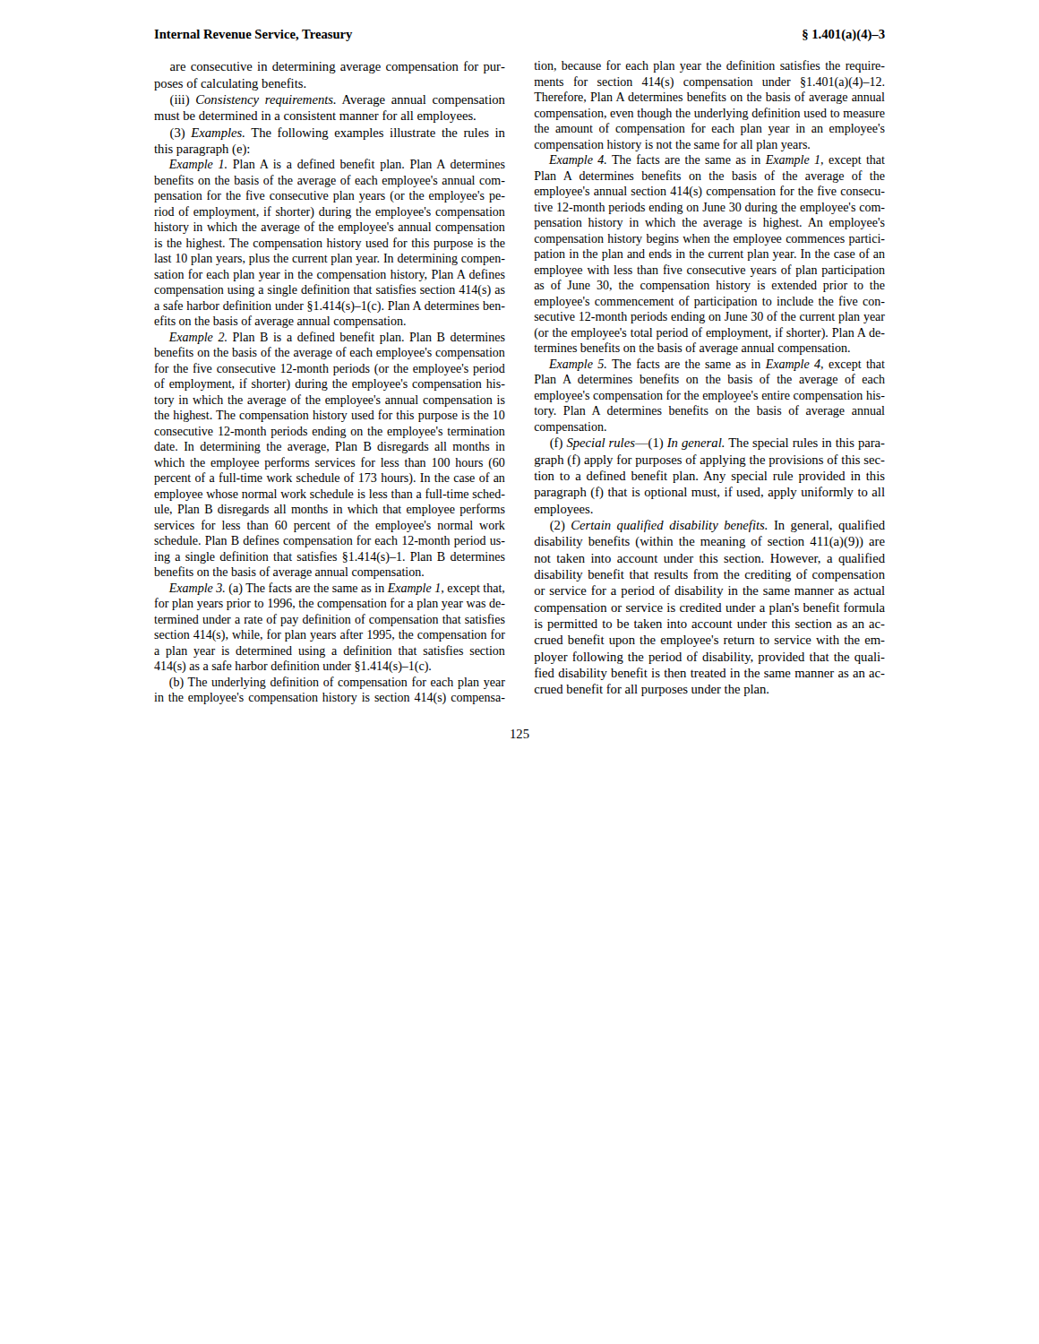Internal Revenue Service, Treasury § 1.401(a)(4)–3
are consecutive in determining average compensation for purposes of calculating benefits.
(iii) Consistency requirements. Average annual compensation must be determined in a consistent manner for all employees.
(3) Examples. The following examples illustrate the rules in this paragraph (e):
Example 1. Plan A is a defined benefit plan. Plan A determines benefits on the basis of the average of each employee's annual compensation for the five consecutive plan years (or the employee's period of employment, if shorter) during the employee's compensation history in which the average of the employee's annual compensation is the highest. The compensation history used for this purpose is the last 10 plan years, plus the current plan year. In determining compensation for each plan year in the compensation history, Plan A defines compensation using a single definition that satisfies section 414(s) as a safe harbor definition under §1.414(s)–1(c). Plan A determines benefits on the basis of average annual compensation.
Example 2. Plan B is a defined benefit plan. Plan B determines benefits on the basis of the average of each employee's compensation for the five consecutive 12-month periods (or the employee's period of employment, if shorter) during the employee's compensation history in which the average of the employee's annual compensation is the highest. The compensation history used for this purpose is the 10 consecutive 12-month periods ending on the employee's termination date. In determining the average, Plan B disregards all months in which the employee performs services for less than 100 hours (60 percent of a full-time work schedule of 173 hours). In the case of an employee whose normal work schedule is less than a full-time schedule, Plan B disregards all months in which that employee performs services for less than 60 percent of the employee's normal work schedule. Plan B defines compensation for each 12-month period using a single definition that satisfies §1.414(s)–1. Plan B determines benefits on the basis of average annual compensation.
Example 3. (a) The facts are the same as in Example 1, except that, for plan years prior to 1996, the compensation for a plan year was determined under a rate of pay definition of compensation that satisfies section 414(s), while, for plan years after 1995, the compensation for a plan year is determined using a definition that satisfies section 414(s) as a safe harbor definition under §1.414(s)–1(c).
(b) The underlying definition of compensation for each plan year in the employee's compensation history is section 414(s) compensation, because for each plan year the definition satisfies the requirements for section 414(s) compensation under §1.401(a)(4)–12. Therefore, Plan A determines benefits on the basis of average annual compensation, even though the underlying definition used to measure the amount of compensation for each plan year in an employee's compensation history is not the same for all plan years.
Example 4. The facts are the same as in Example 1, except that Plan A determines benefits on the basis of the average of the employee's annual section 414(s) compensation for the five consecutive 12-month periods ending on June 30 during the employee's compensation history in which the average is highest. An employee's compensation history begins when the employee commences participation in the plan and ends in the current plan year. In the case of an employee with less than five consecutive years of plan participation as of June 30, the compensation history is extended prior to the employee's commencement of participation to include the five consecutive 12-month periods ending on June 30 of the current plan year (or the employee's total period of employment, if shorter). Plan A determines benefits on the basis of average annual compensation.
Example 5. The facts are the same as in Example 4, except that Plan A determines benefits on the basis of the average of each employee's compensation for the employee's entire compensation history. Plan A determines benefits on the basis of average annual compensation.
(f) Special rules—(1) In general. The special rules in this paragraph (f) apply for purposes of applying the provisions of this section to a defined benefit plan. Any special rule provided in this paragraph (f) that is optional must, if used, apply uniformly to all employees.
(2) Certain qualified disability benefits. In general, qualified disability benefits (within the meaning of section 411(a)(9)) are not taken into account under this section. However, a qualified disability benefit that results from the crediting of compensation or service for a period of disability in the same manner as actual compensation or service is credited under a plan's benefit formula is permitted to be taken into account under this section as an accrued benefit upon the employee's return to service with the employer following the period of disability, provided that the qualified disability benefit is then treated in the same manner as an accrued benefit for all purposes under the plan.
125